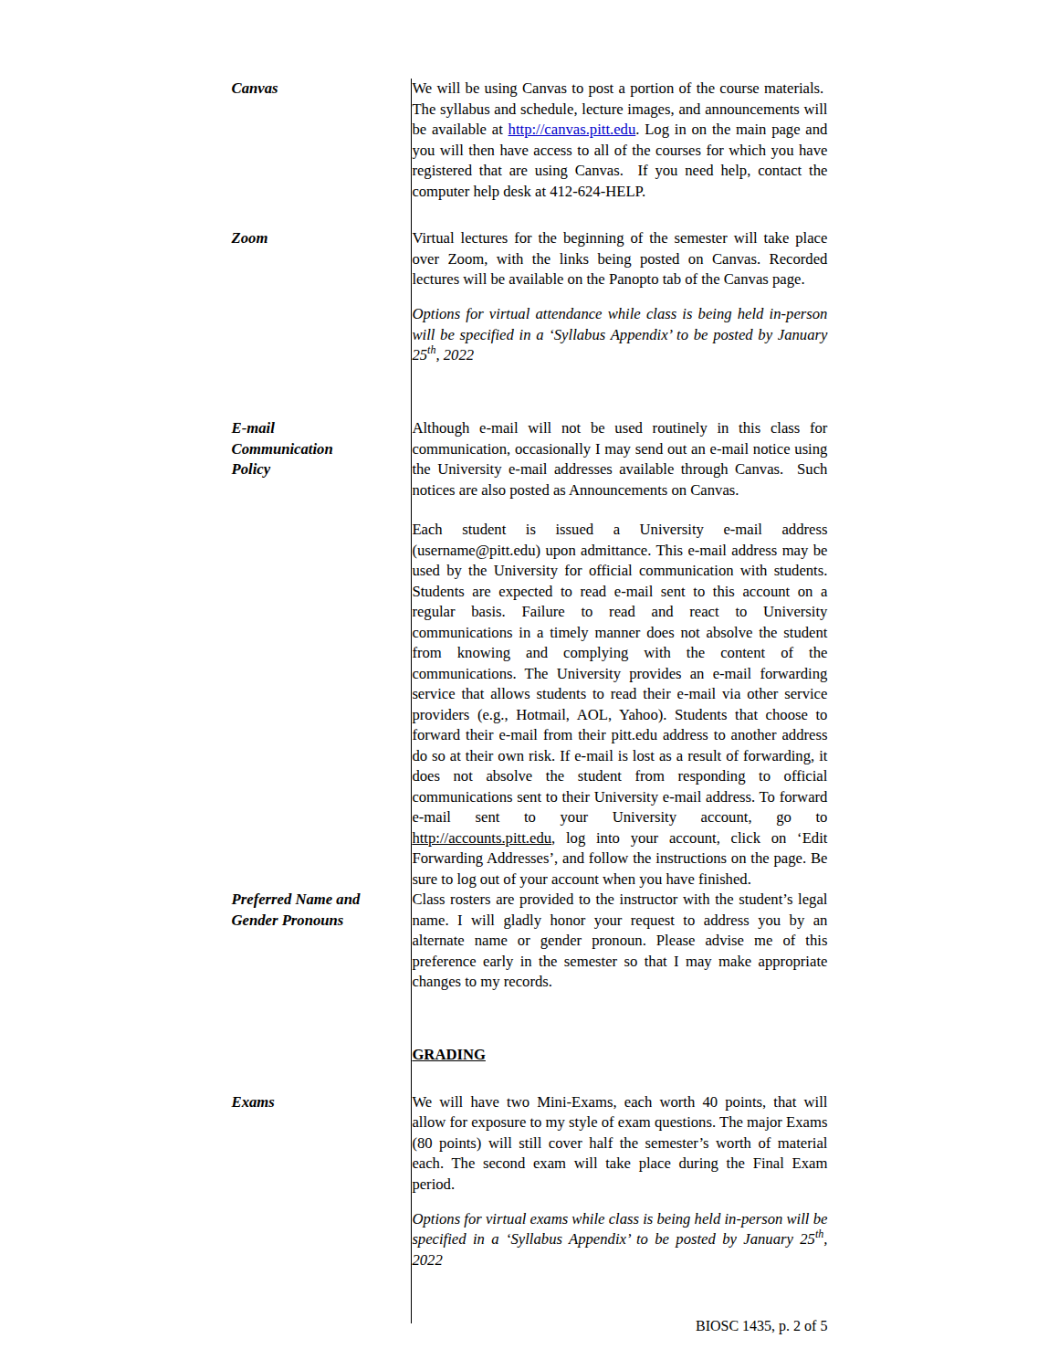| Canvas | We will be using Canvas to post a portion of the course materials. The syllabus and schedule, lecture images, and announcements will be available at http://canvas.pitt.edu . Log in on the main page and you will then have access to all of the courses for which you have registered that are using Canvas. If you need help, contact the computer help desk at 412-624-HELP. |
| Zoom | Virtual lectures for the beginning of the semester will take place over Zoom, with the links being posted on Canvas. Recorded lectures will be available on the Panopto tab of the Canvas page. Options for virtual attendance while class is being held in-person will be specified in a ‘Syllabus Appendix’ to be posted by January 25 th , 2022 |
| E-mail Communication Policy | Although e-mail will not be used routinely in this class for communication, occasionally I may send out an e-mail notice using the University e-mail addresses available through Canvas. Such notices are also posted as Announcements on Canvas. Each student is issued a University e-mail address (username@pitt.edu) upon admittance. This e-mail address may be used by the University for official communication with students. Students are expected to read e-mail sent to this account on a regular basis. Failure to read and react to University communications in a timely manner does not absolve the student from knowing and complying with the content of the communications. The University provides an e-mail forwarding service that allows students to read their e-mail via other service providers (e.g., Hotmail, AOL, Yahoo). Students that choose to forward their e-mail from their pitt.edu address to another address do so at their own risk. If e-mail is lost as a result of forwarding, it does not absolve the student from responding to official communications sent to their University e-mail address. To forward e-mail sent to your University account, go to http://accounts.pitt.edu , log into your account, click on ‘Edit Forwarding Addresses’, and follow the instructions on the page. Be sure to log out of your account when you have finished. |
| Preferred Name and Gender Pronouns | Class rosters are provided to the instructor with the student’s legal name. I will gladly honor your request to address you by an alternate name or gender pronoun. Please advise me of this preference early in the semester so that I may make appropriate changes to my records. |
| | GRADING |
| Exams | We will have two Mini-Exams, each worth 40 points, that will allow for exposure to my style of exam questions. The major Exams (80 points) will still cover half the semester’s worth of material each. The second exam will take place during the Final Exam period. Options for virtual exams while class is being held in-person will be specified in a ‘Syllabus Appendix’ to be posted by January 25 th , 2022 |
BIOSC 1435, p. 2 of 5